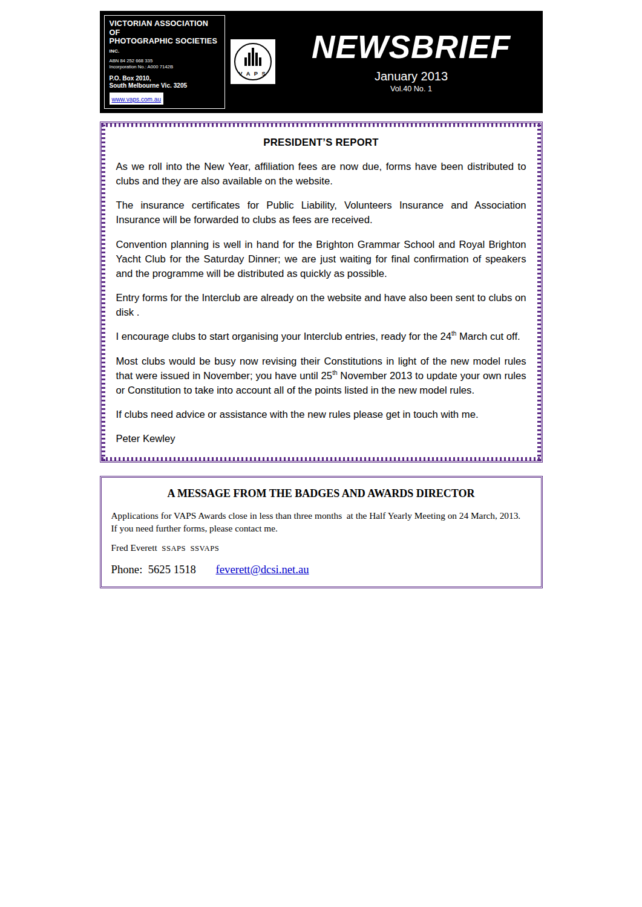VICTORIAN ASSOCIATION OF
PHOTOGRAPHIC SOCIETIES INC.
ABN 84 252 668 335
Incorporation No.: A000 7142B
P.O. Box 2010,
South Melbourne Vic. 3205
www.vaps.com.au
V A P S
NEWSBRIEF
January 2013
Vol.40 No. 1
PRESIDENT’S REPORT
As we roll into the New Year, affiliation fees are now due, forms have been distributed to clubs and they are also available on the website.
The insurance certificates for Public Liability, Volunteers Insurance and Association Insurance will be forwarded to clubs as fees are received.
Convention planning is well in hand for the Brighton Grammar School and Royal Brighton Yacht Club for the Saturday Dinner; we are just waiting for final confirmation of speakers and the programme will be distributed as quickly as possible.
Entry forms for the Interclub are already on the website and have also been sent to clubs on disk .
I encourage clubs to start organising your Interclub entries, ready for the 24th March cut off.
Most clubs would be busy now revising their Constitutions in light of the new model rules that were issued in November; you have until 25th November 2013 to update your own rules or Constitution to take into account all of the points listed in the new model rules.
If clubs need advice or assistance with the new rules please get in touch with me.
Peter Kewley
A MESSAGE FROM THE BADGES AND AWARDS DIRECTOR
Applications for VAPS Awards close in less than three months at the Half Yearly Meeting on 24 March, 2013.
If you need further forms, please contact me.
Fred Everett SSAPS SSVAPS
Phone: 5625 1518 feverett@dcsi.net.au